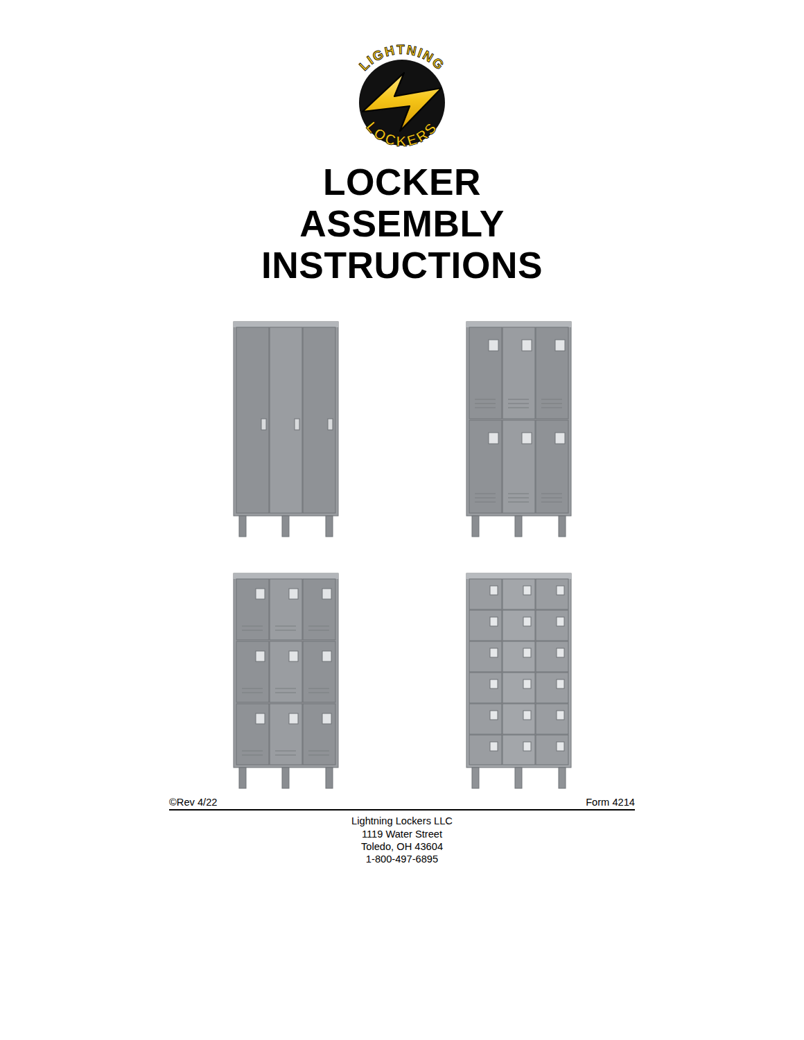LIGHTNING LOCKERS
LOCKER ASSEMBLY INSTRUCTIONS
©Rev 4/22 Form 4214
Lightning Lockers LLC
1119 Water Street
Toledo, OH 43604
1-800-497-6895